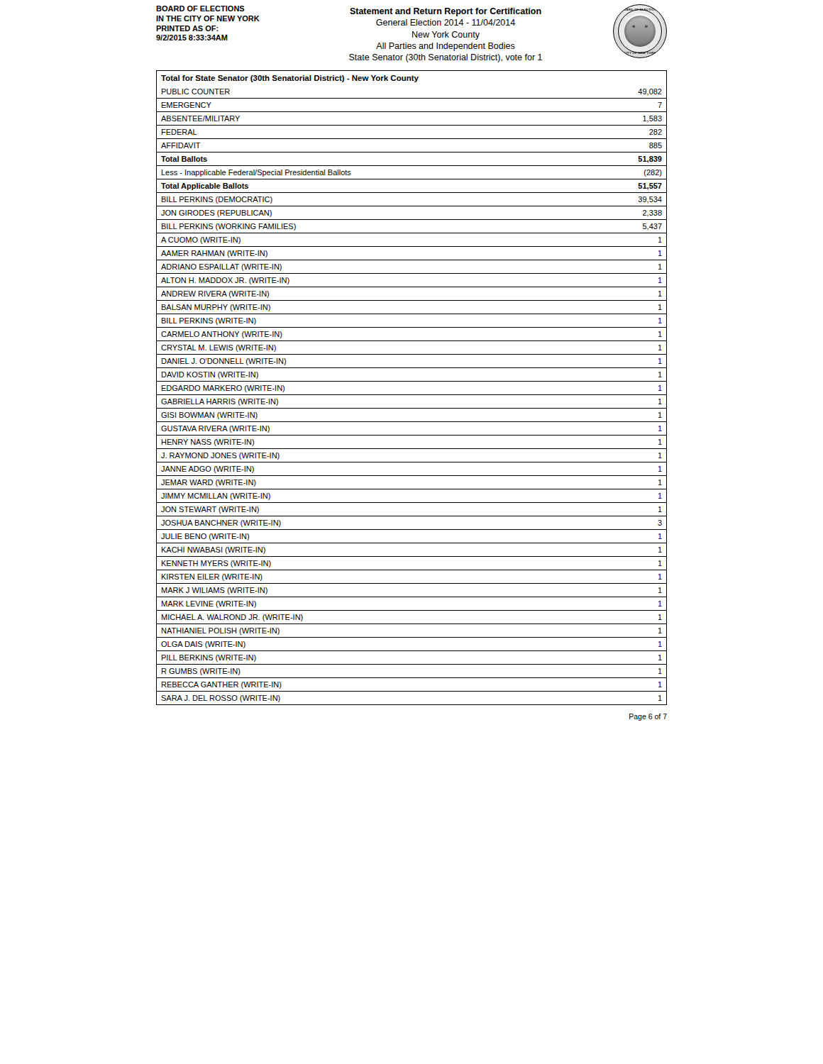BOARD OF ELECTIONS
IN THE CITY OF NEW YORK
PRINTED AS OF:
9/2/2015 8:33:34AM
Statement and Return Report for Certification
General Election 2014 - 11/04/2014
New York County
All Parties and Independent Bodies
State Senator (30th Senatorial District), vote for 1
BOARD OF ELECTIONS
CITY OF NEW YORK
Total for State Senator (30th Senatorial District) - New York County
| PUBLIC COUNTER | 49,082 |
| EMERGENCY | 7 |
| ABSENTEE/MILITARY | 1,583 |
| FEDERAL | 282 |
| AFFIDAVIT | 885 |
| Total Ballots | 51,839 |
| Less - Inapplicable Federal/Special Presidential Ballots | (282) |
| Total Applicable Ballots | 51,557 |
| BILL PERKINS (DEMOCRATIC) | 39,534 |
| JON GIRODES (REPUBLICAN) | 2,338 |
| BILL PERKINS (WORKING FAMILIES) | 5,437 |
| A CUOMO (WRITE-IN) | 1 |
| AAMER RAHMAN (WRITE-IN) | 1 |
| ADRIANO ESPAILLAT (WRITE-IN) | 1 |
| ALTON H. MADDOX JR. (WRITE-IN) | 1 |
| ANDREW RIVERA (WRITE-IN) | 1 |
| BALSAN MURPHY (WRITE-IN) | 1 |
| BILL PERKINS (WRITE-IN) | 1 |
| CARMELO ANTHONY (WRITE-IN) | 1 |
| CRYSTAL M. LEWIS (WRITE-IN) | 1 |
| DANIEL J. O'DONNELL (WRITE-IN) | 1 |
| DAVID KOSTIN (WRITE-IN) | 1 |
| EDGARDO MARKERO (WRITE-IN) | 1 |
| GABRIELLA HARRIS (WRITE-IN) | 1 |
| GISI BOWMAN (WRITE-IN) | 1 |
| GUSTAVA RIVERA (WRITE-IN) | 1 |
| HENRY NASS (WRITE-IN) | 1 |
| J. RAYMOND JONES (WRITE-IN) | 1 |
| JANNE ADGO (WRITE-IN) | 1 |
| JEMAR WARD (WRITE-IN) | 1 |
| JIMMY MCMILLAN (WRITE-IN) | 1 |
| JON STEWART (WRITE-IN) | 1 |
| JOSHUA BANCHNER (WRITE-IN) | 3 |
| JULIE BENO (WRITE-IN) | 1 |
| KACHI NWABASI (WRITE-IN) | 1 |
| KENNETH MYERS (WRITE-IN) | 1 |
| KIRSTEN EILER (WRITE-IN) | 1 |
| MARK J WILIAMS (WRITE-IN) | 1 |
| MARK LEVINE (WRITE-IN) | 1 |
| MICHAEL A. WALROND JR. (WRITE-IN) | 1 |
| NATHIANIEL POLISH (WRITE-IN) | 1 |
| OLGA DAIS (WRITE-IN) | 1 |
| PILL BERKINS (WRITE-IN) | 1 |
| R GUMBS (WRITE-IN) | 1 |
| REBECCA GANTHER (WRITE-IN) | 1 |
| SARA J. DEL ROSSO (WRITE-IN) | 1 |
Page 6 of 7